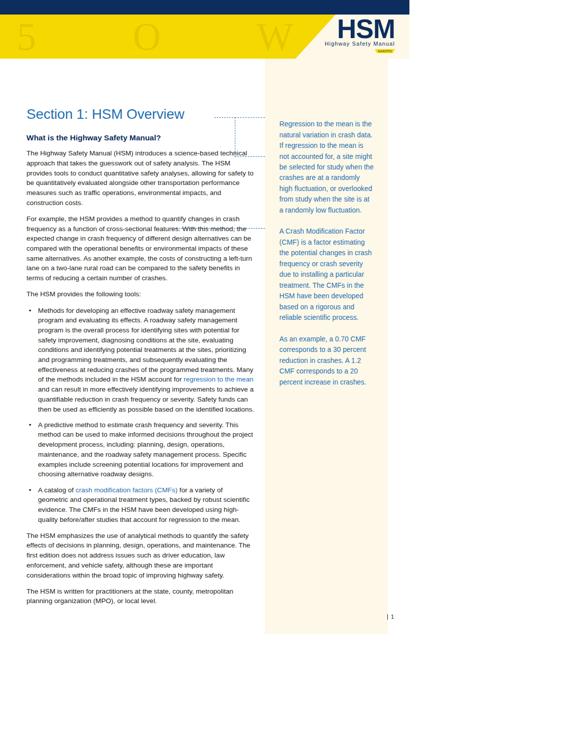5 O W 3+6 B (B) pwd
HSM
Highway Safety Manual
AASHTO
Section 1: HSM Overview
What is the Highway Safety Manual?
The Highway Safety Manual (HSM) introduces a science-based technical approach that takes the guesswork out of safety analysis. The HSM provides tools to conduct quantitative safety analyses, allowing for safety to be quantitatively evaluated alongside other transportation performance measures such as traffic operations, environmental impacts, and construction costs.
For example, the HSM provides a method to quantify changes in crash frequency as a function of cross-sectional features. With this method, the expected change in crash frequency of different design alternatives can be compared with the operational benefits or environmental impacts of these same alternatives. As another example, the costs of constructing a left-turn lane on a two-lane rural road can be compared to the safety benefits in terms of reducing a certain number of crashes.
The HSM provides the following tools:
Methods for developing an effective roadway safety management program and evaluating its effects. A roadway safety management program is the overall process for identifying sites with potential for safety improvement, diagnosing conditions at the site, evaluating conditions and identifying potential treatments at the sites, prioritizing and programming treatments, and subsequently evaluating the effectiveness at reducing crashes of the programmed treatments. Many of the methods included in the HSM account for regression to the mean and can result in more effectively identifying improvements to achieve a quantifiable reduction in crash frequency or severity. Safety funds can then be used as efficiently as possible based on the identified locations.
A predictive method to estimate crash frequency and severity. This method can be used to make informed decisions throughout the project development process, including: planning, design, operations, maintenance, and the roadway safety management process. Specific examples in­clude screening potential locations for improvement and choosing alternative roadway designs.
A catalog of crash modification factors (CMFs) for a variety of geometric and operational treatment types, backed by robust scientific evidence. The CMFs in the HSM have been developed using high-quality before/after studies that account for regression to the mean.
The HSM emphasizes the use of analytical methods to quantify the safety effects of decisions in planning, design, operations, and maintenance. The first edition does not address issues such as driver education, law enforcement, and vehicle safety, although these are important considerations within the broad topic of improving highway safety.
The HSM is written for practitioners at the state, county, metropolitan planning organization (MPO), or local level.
Regression to the mean is the natural variation in crash data. If regression to the mean is not accounted for, a site might be selected for study when the crashes are at a randomly high fluctuation, or overlooked from study when the site is at a randomly low fluctuation.
A Crash Modification Factor (CMF) is a factor estimating the potential changes in crash frequency or crash severity due to installing a particular treatment. The CMFs in the HSM have been developed based on a rigorous and reliable scientific process.
As an example, a 0.70 CMF corresponds to a 30 percent reduction in crashes. A 1.2 CMF corresponds to a 20 percent increase in crashes.
1